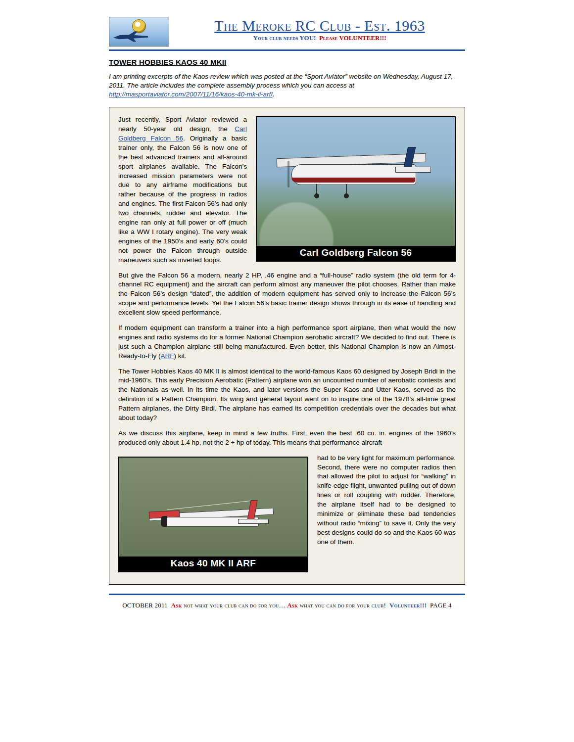The Meroke RC Club - Est. 1963
Your club needs YOU! Please VOLUNTEER!!!
TOWER HOBBIES KAOS 40 MKII
I am printing excerpts of the Kaos review which was posted at the “Sport Aviator” website on Wednesday, August 17, 2011. The article includes the complete assembly process which you can access at http://masportaviator.com/2007/11/16/kaos-40-mk-ii-arf/.
Carl Goldberg Falcon 56
Just recently, Sport Aviator reviewed a nearly 50-year old design, the Carl Goldberg Falcon 56. Originally a basic trainer only, the Falcon 56 is now one of the best advanced trainers and all-around sport airplanes available. The Falcon’s increased mission parameters were not due to any airframe modifications but rather because of the progress in radios and engines. The first Falcon 56’s had only two channels, rudder and elevator. The engine ran only at full power or off (much like a WW I rotary engine). The very weak engines of the 1950’s and early 60’s could not power the Falcon through outside maneuvers such as inverted loops.
But give the Falcon 56 a modern, nearly 2 HP, .46 engine and a “full-house” radio system (the old term for 4-channel RC equipment) and the aircraft can perform almost any maneuver the pilot chooses. Rather than make the Falcon 56’s design “dated”, the addition of modern equipment has served only to increase the Falcon 56’s scope and performance levels. Yet the Falcon 56’s basic trainer design shows through in its ease of handling and excellent slow speed performance.
If modern equipment can transform a trainer into a high performance sport airplane, then what would the new engines and radio systems do for a former National Champion aerobatic aircraft? We decided to find out. There is just such a Champion airplane still being manufactured. Even better, this National Champion is now an Almost-Ready-to-Fly (ARF) kit.
The Tower Hobbies Kaos 40 MK II is almost identical to the world-famous Kaos 60 designed by Joseph Bridi in the mid-1960’s. This early Precision Aerobatic (Pattern) airplane won an uncounted number of aerobatic contests and the Nationals as well. In its time the Kaos, and later versions the Super Kaos and Utter Kaos, served as the definition of a Pattern Champion. Its wing and general layout went on to inspire one of the 1970’s all-time great Pattern airplanes, the Dirty Birdi. The airplane has earned its competition credentials over the decades but what about today?
As we discuss this airplane, keep in mind a few truths. First, even the best .60 cu. in. engines of the 1960’s produced only about 1.4 hp, not the 2 + hp of today. This means that performance aircraft
Kaos 40 MK II ARF
had to be very light for maximum performance. Second, there were no computer radios then that allowed the pilot to adjust for “walking” in knife-edge flight, unwanted pulling out of down lines or roll coupling with rudder. Therefore, the airplane itself had to be designed to minimize or eliminate these bad tendencies without radio “mixing” to save it. Only the very best designs could do so and the Kaos 60 was one of them.
OCTOBER 2011 Ask not what your club can do for you… Ask what you can do for your club! Volunteer!!! PAGE 4